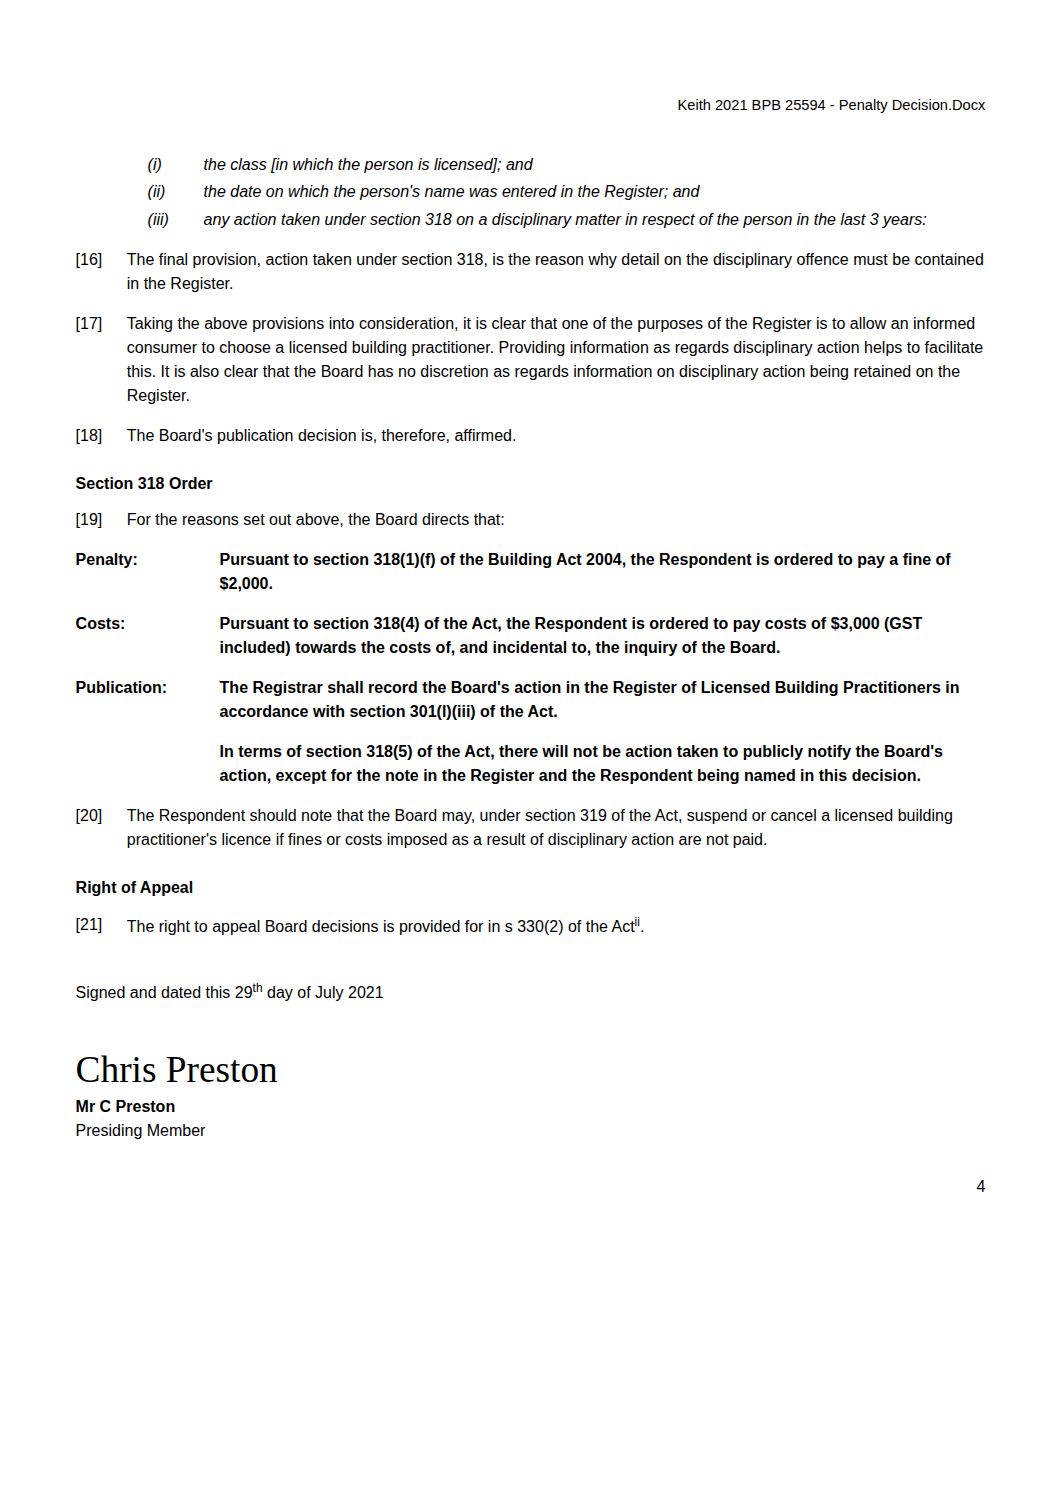Keith 2021 BPB 25594 - Penalty Decision.Docx
(i) the class [in which the person is licensed]; and
(ii) the date on which the person's name was entered in the Register; and
(iii) any action taken under section 318 on a disciplinary matter in respect of the person in the last 3 years:
[16] The final provision, action taken under section 318, is the reason why detail on the disciplinary offence must be contained in the Register.
[17] Taking the above provisions into consideration, it is clear that one of the purposes of the Register is to allow an informed consumer to choose a licensed building practitioner. Providing information as regards disciplinary action helps to facilitate this. It is also clear that the Board has no discretion as regards information on disciplinary action being retained on the Register.
[18] The Board's publication decision is, therefore, affirmed.
Section 318 Order
[19] For the reasons set out above, the Board directs that:
Penalty: Pursuant to section 318(1)(f) of the Building Act 2004, the Respondent is ordered to pay a fine of $2,000.
Costs: Pursuant to section 318(4) of the Act, the Respondent is ordered to pay costs of $3,000 (GST included) towards the costs of, and incidental to, the inquiry of the Board.
Publication: The Registrar shall record the Board's action in the Register of Licensed Building Practitioners in accordance with section 301(l)(iii) of the Act.
In terms of section 318(5) of the Act, there will not be action taken to publicly notify the Board's action, except for the note in the Register and the Respondent being named in this decision.
[20] The Respondent should note that the Board may, under section 319 of the Act, suspend or cancel a licensed building practitioner's licence if fines or costs imposed as a result of disciplinary action are not paid.
Right of Appeal
[21] The right to appeal Board decisions is provided for in s 330(2) of the Actii.
Signed and dated this 29th day of July 2021
Chris Preston
Mr C Preston
Presiding Member
4